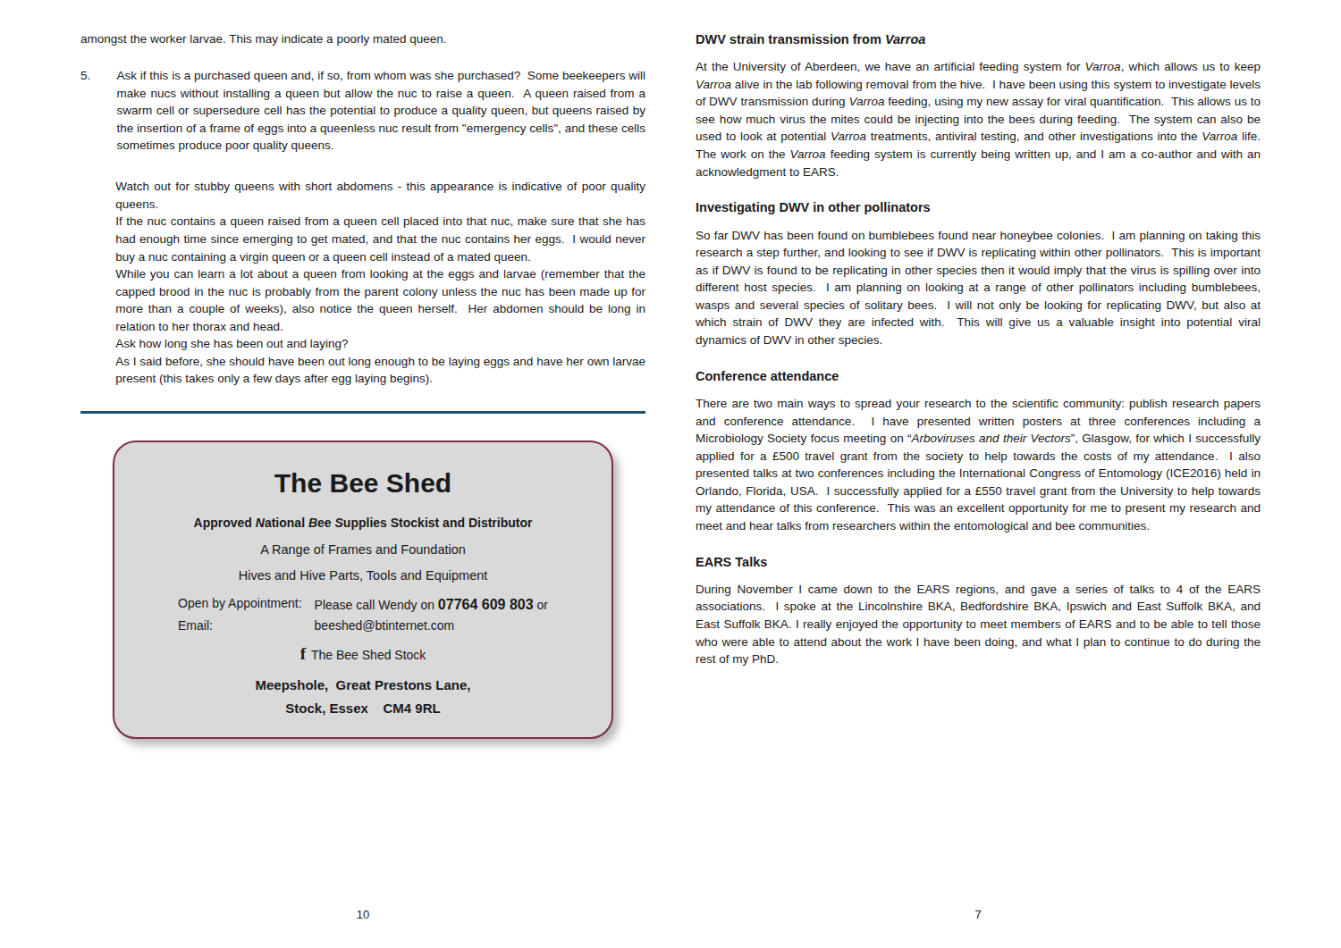amongst the worker larvae. This may indicate a poorly mated queen.
5.
Ask if this is a purchased queen and, if so, from whom was she purchased? Some beekeepers will make nucs without installing a queen but allow the nuc to raise a queen. A queen raised from a swarm cell or supersedure cell has the potential to produce a quality queen, but queens raised by the insertion of a frame of eggs into a queenless nuc result from "emergency cells", and these cells sometimes produce poor quality queens.
Watch out for stubby queens with short abdomens - this appearance is indicative of poor quality queens.
If the nuc contains a queen raised from a queen cell placed into that nuc, make sure that she has had enough time since emerging to get mated, and that the nuc contains her eggs. I would never buy a nuc containing a virgin queen or a queen cell instead of a mated queen.
While you can learn a lot about a queen from looking at the eggs and larvae (remember that the capped brood in the nuc is probably from the parent colony unless the nuc has been made up for more than a couple of weeks), also notice the queen herself. Her abdomen should be long in relation to her thorax and head.
Ask how long she has been out and laying?
As I said before, she should have been out long enough to be laying eggs and have her own larvae present (this takes only a few days after egg laying begins).
The Bee Shed
Approved National Bee Supplies Stockist and Distributor
A Range of Frames and Foundation
Hives and Hive Parts, Tools and Equipment
Open by Appointment:
Please call Wendy on 07764 609 803 or
Email:
beeshed@btinternet.com
f The Bee Shed Stock
Meepshole, Great Prestons Lane,
Stock, Essex CM4 9RL
10
DWV strain transmission from Varroa
At the University of Aberdeen, we have an artificial feeding system for Varroa, which allows us to keep Varroa alive in the lab following removal from the hive. I have been using this system to investigate levels of DWV transmission during Varroa feeding, using my new assay for viral quantification. This allows us to see how much virus the mites could be injecting into the bees during feeding. The system can also be used to look at potential Varroa treatments, antiviral testing, and other investigations into the Varroa life. The work on the Varroa feeding system is currently being written up, and I am a co-author and with an acknowledgment to EARS.
Investigating DWV in other pollinators
So far DWV has been found on bumblebees found near honeybee colonies. I am planning on taking this research a step further, and looking to see if DWV is replicating within other pollinators. This is important as if DWV is found to be replicating in other species then it would imply that the virus is spilling over into different host species. I am planning on looking at a range of other pollinators including bumblebees, wasps and several species of solitary bees. I will not only be looking for replicating DWV, but also at which strain of DWV they are infected with. This will give us a valuable insight into potential viral dynamics of DWV in other species.
Conference attendance
There are two main ways to spread your research to the scientific community: publish research papers and conference attendance. I have presented written posters at three conferences including a Microbiology Society focus meeting on “Arboviruses and their Vectors”, Glasgow, for which I successfully applied for a £500 travel grant from the society to help towards the costs of my attendance. I also presented talks at two conferences including the International Congress of Entomology (ICE2016) held in Orlando, Florida, USA. I successfully applied for a £550 travel grant from the University to help towards my attendance of this conference. This was an excellent opportunity for me to present my research and meet and hear talks from researchers within the entomological and bee communities.
EARS Talks
During November I came down to the EARS regions, and gave a series of talks to 4 of the EARS associations. I spoke at the Lincolnshire BKA, Bedfordshire BKA, Ipswich and East Suffolk BKA, and East Suffolk BKA. I really enjoyed the opportunity to meet members of EARS and to be able to tell those who were able to attend about the work I have been doing, and what I plan to continue to do during the rest of my PhD.
7